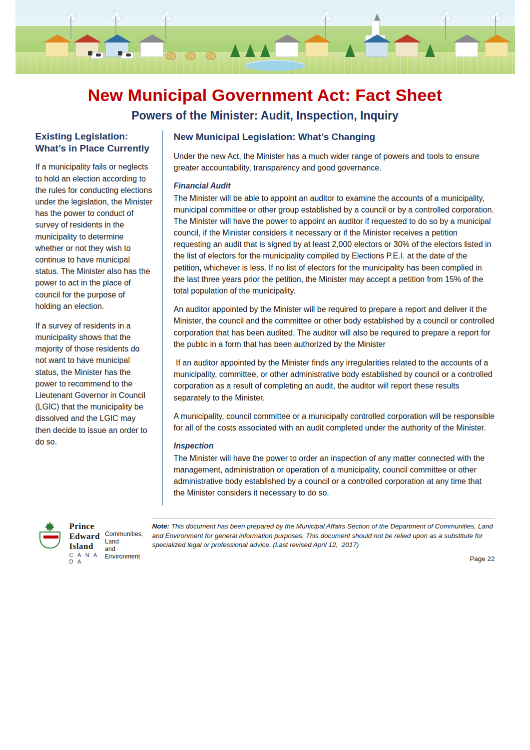New Municipal Government Act: Fact Sheet
Powers of the Minister: Audit, Inspection, Inquiry
Existing Legislation: What’s in Place Currently
If a municipality fails or neglects to hold an election according to the rules for conducting elections under the legislation, the Minister has the power to conduct of survey of residents in the municipality to determine whether or not they wish to continue to have municipal status. The Minister also has the power to act in the place of council for the purpose of holding an election.
If a survey of residents in a municipality shows that the majority of those residents do not want to have municipal status, the Minister has the power to recommend to the Lieutenant Governor in Council (LGIC) that the municipality be dissolved and the LGIC may then decide to issue an order to do so.
New Municipal Legislation: What’s Changing
Under the new Act, the Minister has a much wider range of powers and tools to ensure greater accountability, transparency and good governance.
Financial Audit
The Minister will be able to appoint an auditor to examine the accounts of a municipality, municipal committee or other group established by a council or by a controlled corporation. The Minister will have the power to appoint an auditor if requested to do so by a municipal council, if the Minister considers it necessary or if the Minister receives a petition requesting an audit that is signed by at least 2,000 electors or 30% of the electors listed in the list of electors for the municipality compiled by Elections P.E.I. at the date of the petition, whichever is less. If no list of electors for the municipality has been complied in the last three years prior the petition, the Minister may accept a petition from 15% of the total population of the municipality.
An auditor appointed by the Minister will be required to prepare a report and deliver it the Minister, the council and the committee or other body established by a council or controlled corporation that has been audited. The auditor will also be required to prepare a report for the public in a form that has been authorized by the Minister
If an auditor appointed by the Minister finds any irregularities related to the accounts of a municipality, committee, or other administrative body established by council or a controlled corporation as a result of completing an audit, the auditor will report these results separately to the Minister.
A municipality, council committee or a municipally controlled corporation will be responsible for all of the costs associated with an audit completed under the authority of the Minister.
Inspection
The Minister will have the power to order an inspection of any matter connected with the management, administration or operation of a municipality, council committee or other administrative body established by a council or a controlled corporation at any time that the Minister considers it necessary to do so.
Prince
Edward
Island
C A N A D A
Communities, Land
and Environment
Note: This document has been prepared by the Municipal Affairs Section of the Department of Communities, Land and Environment for general information purposes. This document should not be relied upon as a substitute for specialized legal or professional advice. (Last revised April 12, 2017)
Page 22